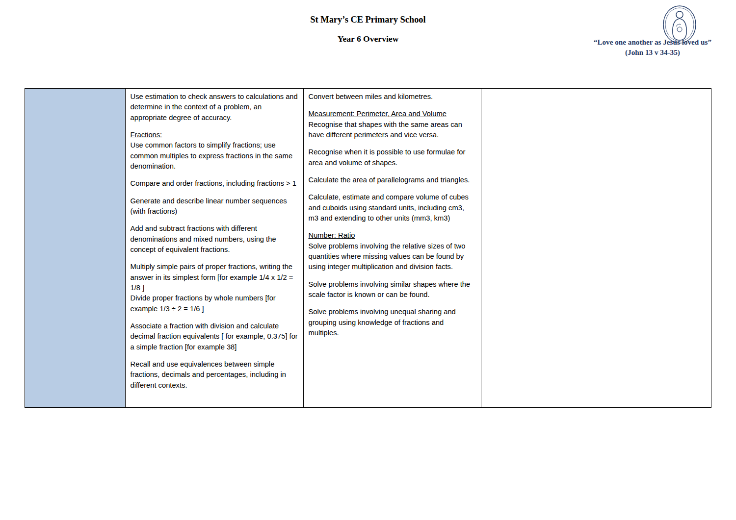St Mary’s CE Primary School
Year 6 Overview
“Love one another as Jesus loved us”
(John 13 v 34-35)
| | Use estimation to check answers to calculations and determine in the context of a problem, an appropriate degree of accuracy. Fractions: Use common factors to simplify fractions; use common multiples to express fractions in the same denomination. Compare and order fractions, including fractions > 1 Generate and describe linear number sequences (with fractions) Add and subtract fractions with different denominations and mixed numbers, using the concept of equivalent fractions. Multiply simple pairs of proper fractions, writing the answer in its simplest form [for example 1/4 x 1/2 = 1/8 ] Divide proper fractions by whole numbers [for example 1/3 ÷ 2 = 1/6 ] Associate a fraction with division and calculate decimal fraction equivalents [ for example, 0.375] for a simple fraction [for example 38] Recall and use equivalences between simple fractions, decimals and percentages, including in different contexts. | Convert between miles and kilometres. Measurement: Perimeter, Area and Volume Recognise that shapes with the same areas can have different perimeters and vice versa. Recognise when it is possible to use formulae for area and volume of shapes. Calculate the area of parallelograms and triangles. Calculate, estimate and compare volume of cubes and cuboids using standard units, including cm3, m3 and extending to other units (mm3, km3) Number: Ratio Solve problems involving the relative sizes of two quantities where missing values can be found by using integer multiplication and division facts. Solve problems involving similar shapes where the scale factor is known or can be found. Solve problems involving unequal sharing and grouping using knowledge of fractions and multiples. | |